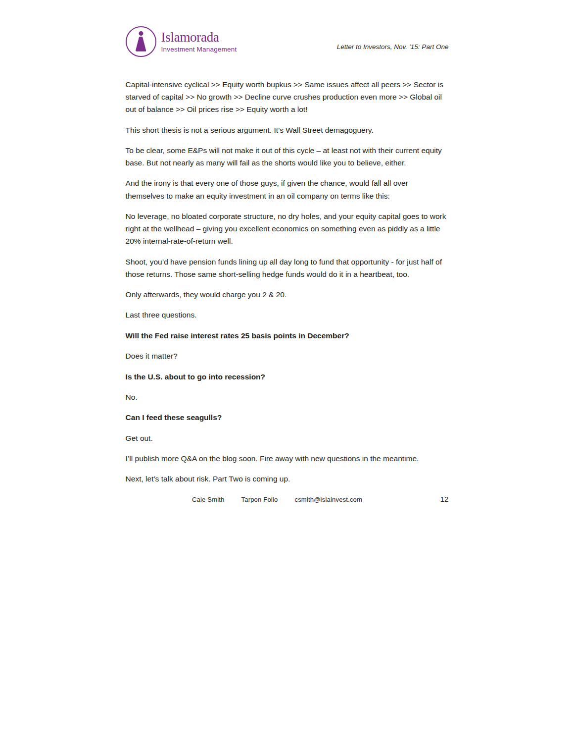Islamorada
Investment Management
Letter to Investors, Nov. ’15: Part One
Capital-intensive cyclical >> Equity worth bupkus >> Same issues affect all peers >> Sector is starved of capital >> No growth >> Decline curve crushes production even more >> Global oil out of balance >> Oil prices rise >> Equity worth a lot!
This short thesis is not a serious argument. It’s Wall Street demagoguery.
To be clear, some E&Ps will not make it out of this cycle – at least not with their current equity base. But not nearly as many will fail as the shorts would like you to believe, either.
And the irony is that every one of those guys, if given the chance, would fall all over themselves to make an equity investment in an oil company on terms like this:
No leverage, no bloated corporate structure, no dry holes, and your equity capital goes to work right at the wellhead – giving you excellent economics on something even as piddly as a little 20% internal-rate-of-return well.
Shoot, you’d have pension funds lining up all day long to fund that opportunity - for just half of those returns. Those same short-selling hedge funds would do it in a heartbeat, too.
Only afterwards, they would charge you 2 & 20.
Last three questions.
Will the Fed raise interest rates 25 basis points in December?
Does it matter?
Is the U.S. about to go into recession?
No.
Can I feed these seagulls?
Get out.
I’ll publish more Q&A on the blog soon. Fire away with new questions in the meantime.
Next, let’s talk about risk. Part Two is coming up.
Cale Smith Tarpon Folio csmith@islainvest.com
12